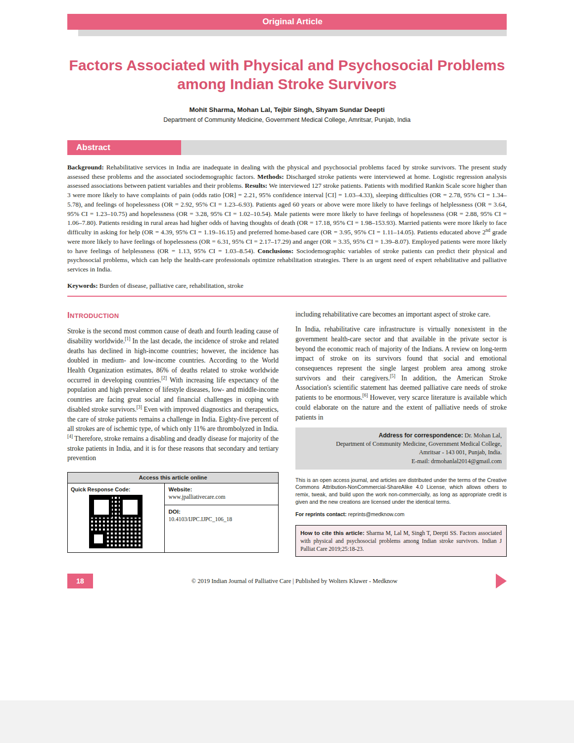Original Article
Factors Associated with Physical and Psychosocial Problems
among Indian Stroke Survivors
Mohit Sharma, Mohan Lal, Tejbir Singh, Shyam Sundar Deepti
Department of Community Medicine, Government Medical College, Amritsar, Punjab, India
Abstract
Background: Rehabilitative services in India are inadequate in dealing with the physical and psychosocial problems faced by stroke survivors. The present study assessed these problems and the associated sociodemographic factors. Methods: Discharged stroke patients were interviewed at home. Logistic regression analysis assessed associations between patient variables and their problems. Results: We interviewed 127 stroke patients. Patients with modified Rankin Scale score higher than 3 were more likely to have complaints of pain (odds ratio [OR] = 2.21, 95% confidence interval [CI] = 1.03–4.33), sleeping difficulties (OR = 2.78, 95% CI = 1.34–5.78), and feelings of hopelessness (OR = 2.92, 95% CI = 1.23–6.93). Patients aged 60 years or above were more likely to have feelings of helplessness (OR = 3.64, 95% CI = 1.23–10.75) and hopelessness (OR = 3.28, 95% CI = 1.02–10.54). Male patients were more likely to have feelings of hopelessness (OR = 2.88, 95% CI = 1.06–7.80). Patients residing in rural areas had higher odds of having thoughts of death (OR = 17.18, 95% CI = 1.98–153.93). Married patients were more likely to face difficulty in asking for help (OR = 4.39, 95% CI = 1.19–16.15) and preferred home-based care (OR = 3.95, 95% CI = 1.11–14.05). Patients educated above 2nd grade were more likely to have feelings of hopelessness (OR = 6.31, 95% CI = 2.17–17.29) and anger (OR = 3.35, 95% CI = 1.39–8.07). Employed patients were more likely to have feelings of helplessness (OR = 1.13, 95% CI = 1.03–8.54). Conclusions: Sociodemographic variables of stroke patients can predict their physical and psychosocial problems, which can help the health-care professionals optimize rehabilitation strategies. There is an urgent need of expert rehabilitative and palliative services in India.
Keywords: Burden of disease, palliative care, rehabilitation, stroke
INTRODUCTION
Stroke is the second most common cause of death and fourth leading cause of disability worldwide.[1] In the last decade, the incidence of stroke and related deaths has declined in high-income countries; however, the incidence has doubled in medium- and low-income countries. According to the World Health Organization estimates, 86% of deaths related to stroke worldwide occurred in developing countries.[2] With increasing life expectancy of the population and high prevalence of lifestyle diseases, low- and middle-income countries are facing great social and financial challenges in coping with disabled stroke survivors.[3] Even with improved diagnostics and therapeutics, the care of stroke patients remains a challenge in India. Eighty-five percent of all strokes are of ischemic type, of which only 11% are thrombolyzed in India.[4] Therefore, stroke remains a disabling and deadly disease for majority of the stroke patients in India, and it is for these reasons that secondary and tertiary prevention
Access this article online
Quick Response Code:
Website:
www.jpalliativecare.com
DOI:
10.4103/IJPC.IJPC_106_18
including rehabilitative care becomes an important aspect of stroke care.
In India, rehabilitative care infrastructure is virtually nonexistent in the government health-care sector and that available in the private sector is beyond the economic reach of majority of the Indians. A review on long-term impact of stroke on its survivors found that social and emotional consequences represent the single largest problem area among stroke survivors and their caregivers.[5] In addition, the American Stroke Association's scientific statement has deemed palliative care needs of stroke patients to be enormous.[6] However, very scarce literature is available which could elaborate on the nature and the extent of palliative needs of stroke patients in
Address for correspondence: Dr. Mohan Lal,
Department of Community Medicine, Government Medical College,
Amritsar - 143 001, Punjab, India.
E-mail: drmohanlal2014@gmail.com
This is an open access journal, and articles are distributed under the terms of the Creative Commons Attribution-NonCommercial-ShareAlike 4.0 License, which allows others to remix, tweak, and build upon the work non-commercially, as long as appropriate credit is given and the new creations are licensed under the identical terms.
For reprints contact: reprints@medknow.com
How to cite this article: Sharma M, Lal M, Singh T, Deepti SS. Factors associated with physical and psychosocial problems among Indian stroke survivors. Indian J Palliat Care 2019;25:18-23.
18
© 2019 Indian Journal of Palliative Care | Published by Wolters Kluwer - Medknow